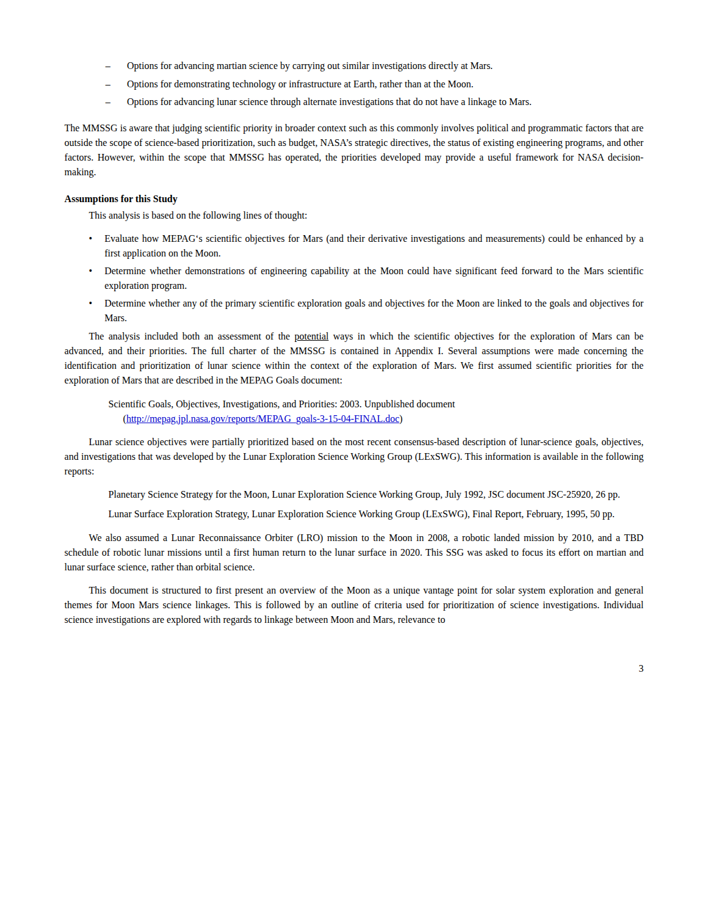Options for advancing martian science by carrying out similar investigations directly at Mars.
Options for demonstrating technology or infrastructure at Earth, rather than at the Moon.
Options for advancing lunar science through alternate investigations that do not have a linkage to Mars.
The MMSSG is aware that judging scientific priority in broader context such as this commonly involves political and programmatic factors that are outside the scope of science-based prioritization, such as budget, NASA’s strategic directives, the status of existing engineering programs, and other factors. However, within the scope that MMSSG has operated, the priorities developed may provide a useful framework for NASA decision-making.
Assumptions for this Study
This analysis is based on the following lines of thought:
Evaluate how MEPAG‘s scientific objectives for Mars (and their derivative investigations and measurements) could be enhanced by a first application on the Moon.
Determine whether demonstrations of engineering capability at the Moon could have significant feed forward to the Mars scientific exploration program.
Determine whether any of the primary scientific exploration goals and objectives for the Moon are linked to the goals and objectives for Mars.
The analysis included both an assessment of the potential ways in which the scientific objectives for the exploration of Mars can be advanced, and their priorities. The full charter of the MMSSG is contained in Appendix I. Several assumptions were made concerning the identification and prioritization of lunar science within the context of the exploration of Mars. We first assumed scientific priorities for the exploration of Mars that are described in the MEPAG Goals document:
Scientific Goals, Objectives, Investigations, and Priorities: 2003. Unpublished document (http://mepag.jpl.nasa.gov/reports/MEPAG_goals-3-15-04-FINAL.doc)
Lunar science objectives were partially prioritized based on the most recent consensus-based description of lunar-science goals, objectives, and investigations that was developed by the Lunar Exploration Science Working Group (LExSWG). This information is available in the following reports:
Planetary Science Strategy for the Moon, Lunar Exploration Science Working Group, July 1992, JSC document JSC-25920, 26 pp.
Lunar Surface Exploration Strategy, Lunar Exploration Science Working Group (LExSWG), Final Report, February, 1995, 50 pp.
We also assumed a Lunar Reconnaissance Orbiter (LRO) mission to the Moon in 2008, a robotic landed mission by 2010, and a TBD schedule of robotic lunar missions until a first human return to the lunar surface in 2020. This SSG was asked to focus its effort on martian and lunar surface science, rather than orbital science.
This document is structured to first present an overview of the Moon as a unique vantage point for solar system exploration and general themes for Moon Mars science linkages. This is followed by an outline of criteria used for prioritization of science investigations. Individual science investigations are explored with regards to linkage between Moon and Mars, relevance to
3